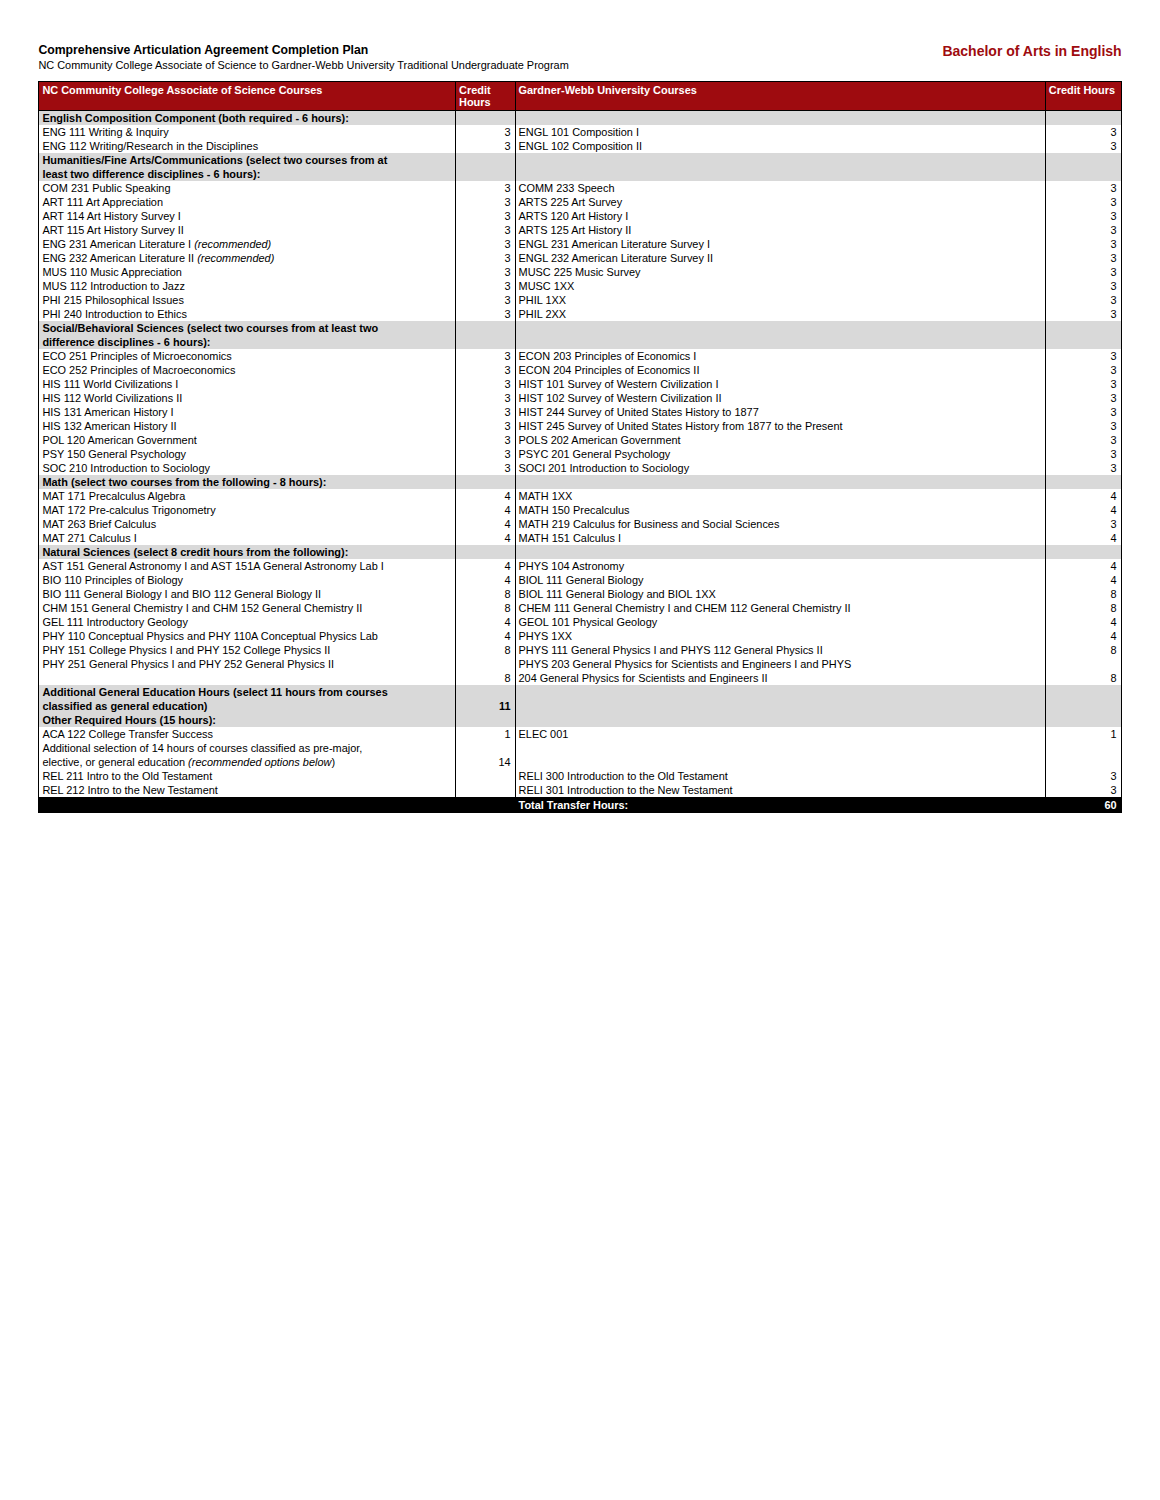Comprehensive Articulation Agreement Completion Plan
NC Community College Associate of Science to Gardner-Webb University Traditional Undergraduate Program
Bachelor of Arts in English
| NC Community College Associate of Science Courses | Credit Hours | Gardner-Webb University Courses | Credit Hours |
| --- | --- | --- | --- |
| English Composition Component (both required - 6 hours): | | | |
| ENG 111 Writing & Inquiry | 3 | ENGL 101 Composition I | 3 |
| ENG 112 Writing/Research in the Disciplines | 3 | ENGL 102 Composition II | 3 |
| Humanities/Fine Arts/Communications (select two courses from at | | | |
| least two difference disciplines - 6 hours): | | | |
| COM 231 Public Speaking | 3 | COMM 233 Speech | 3 |
| ART 111 Art Appreciation | 3 | ARTS 225 Art Survey | 3 |
| ART 114 Art History Survey I | 3 | ARTS 120 Art History I | 3 |
| ART 115 Art History Survey II | 3 | ARTS 125 Art History II | 3 |
| ENG 231 American Literature I (recommended) | 3 | ENGL 231 American Literature Survey I | 3 |
| ENG 232 American Literature II (recommended) | 3 | ENGL 232 American Literature Survey II | 3 |
| MUS 110 Music Appreciation | 3 | MUSC 225 Music Survey | 3 |
| MUS 112 Introduction to Jazz | 3 | MUSC 1XX | 3 |
| PHI 215 Philosophical Issues | 3 | PHIL 1XX | 3 |
| PHI 240 Introduction to Ethics | 3 | PHIL 2XX | 3 |
| Social/Behavioral Sciences (select two courses from at least two | | | |
| difference disciplines - 6 hours): | | | |
| ECO 251 Principles of Microeconomics | 3 | ECON 203 Principles of Economics I | 3 |
| ECO 252 Principles of Macroeconomics | 3 | ECON 204 Principles of Economics II | 3 |
| HIS 111 World Civilizations I | 3 | HIST 101 Survey of Western Civilization I | 3 |
| HIS 112 World Civilizations II | 3 | HIST 102 Survey of Western Civilization II | 3 |
| HIS 131 American History I | 3 | HIST 244 Survey of United States History to 1877 | 3 |
| HIS 132 American History II | 3 | HIST 245 Survey of United States History from 1877 to the Present | 3 |
| POL 120 American Government | 3 | POLS 202 American Government | 3 |
| PSY 150 General Psychology | 3 | PSYC 201 General Psychology | 3 |
| SOC 210 Introduction to Sociology | 3 | SOCI 201 Introduction to Sociology | 3 |
| Math (select two courses from the following - 8 hours): | | | |
| MAT 171 Precalculus Algebra | 4 | MATH 1XX | 4 |
| MAT 172 Pre-calculus Trigonometry | 4 | MATH 150 Precalculus | 4 |
| MAT 263 Brief Calculus | 4 | MATH 219 Calculus for Business and Social Sciences | 3 |
| MAT 271 Calculus I | 4 | MATH 151 Calculus I | 4 |
| Natural Sciences (select 8 credit hours from the following): | | | |
| AST 151 General Astronomy I and AST 151A General Astronomy Lab I | 4 | PHYS 104 Astronomy | 4 |
| BIO 110 Principles of Biology | 4 | BIOL 111 General Biology | 4 |
| BIO 111 General Biology I and BIO 112 General Biology II | 8 | BIOL 111 General Biology and BIOL 1XX | 8 |
| CHM 151 General Chemistry I and CHM 152 General Chemistry II | 8 | CHEM 111 General Chemistry I and CHEM 112 General Chemistry II | 8 |
| GEL 111 Introductory Geology | 4 | GEOL 101 Physical Geology | 4 |
| PHY 110 Conceptual Physics and PHY 110A Conceptual Physics Lab | 4 | PHYS 1XX | 4 |
| PHY 151 College Physics I and PHY 152 College Physics II | 8 | PHYS 111 General Physics I and PHYS 112 General Physics II | 8 |
| PHY 251 General Physics I and PHY 252 General Physics II | | PHYS 203 General Physics for Scientists and Engineers I and PHYS | |
| | 8 | 204 General Physics for Scientists and Engineers II | 8 |
| Additional General Education Hours (select 11 hours from courses | | | |
| classified as general education) | 11 | | |
| Other Required Hours (15 hours): | | | |
| ACA 122 College Transfer Success | 1 | ELEC 001 | 1 |
| Additional selection of 14 hours of courses classified as pre-major, | | | |
| elective, or general education (recommended options below ) | 14 | | |
| REL 211 Intro to the Old Testament | | RELI 300 Introduction to the Old Testament | 3 |
| REL 212 Intro to the New Testament | | RELI 301 Introduction to the New Testament | 3 |
| | | Total Transfer Hours: | 60 |